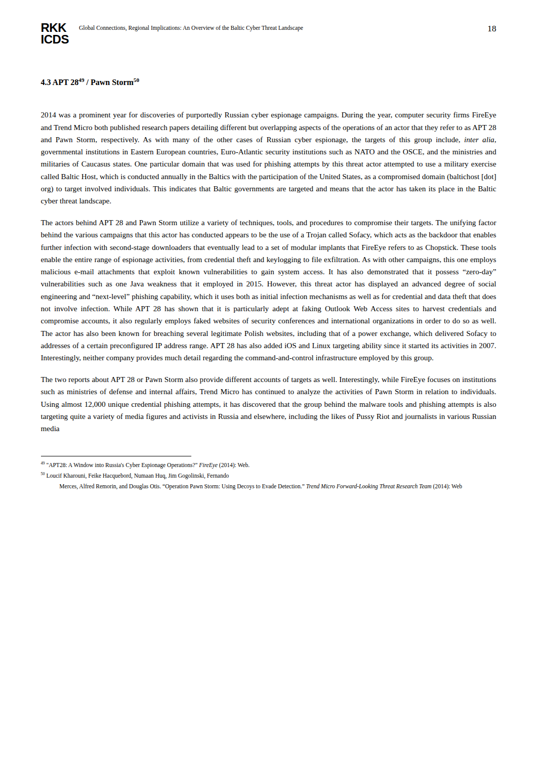RKK
ICDS
Global Connections, Regional Implications: An Overview of the Baltic Cyber Threat Landscape
18
4.3 APT 2849 / Pawn Storm50
2014 was a prominent year for discoveries of purportedly Russian cyber espionage campaigns. During the year, computer security firms FireEye and Trend Micro both published research papers detailing different but overlapping aspects of the operations of an actor that they refer to as APT 28 and Pawn Storm, respectively. As with many of the other cases of Russian cyber espionage, the targets of this group include, inter alia, governmental institutions in Eastern European countries, Euro-Atlantic security institutions such as NATO and the OSCE, and the ministries and militaries of Caucasus states. One particular domain that was used for phishing attempts by this threat actor attempted to use a military exercise called Baltic Host, which is conducted annually in the Baltics with the participation of the United States, as a compromised domain (baltichost [dot] org) to target involved individuals. This indicates that Baltic governments are targeted and means that the actor has taken its place in the Baltic cyber threat landscape.
The actors behind APT 28 and Pawn Storm utilize a variety of techniques, tools, and procedures to compromise their targets. The unifying factor behind the various campaigns that this actor has conducted appears to be the use of a Trojan called Sofacy, which acts as the backdoor that enables further infection with second-stage downloaders that eventually lead to a set of modular implants that FireEye refers to as Chopstick. These tools enable the entire range of espionage activities, from credential theft and keylogging to file exfiltration. As with other campaigns, this one employs malicious e-mail attachments that exploit known vulnerabilities to gain system access. It has also demonstrated that it possess “zero-day” vulnerabilities such as one Java weakness that it employed in 2015. However, this threat actor has displayed an advanced degree of social engineering and “next-level” phishing capability, which it uses both as initial infection mechanisms as well as for credential and data theft that does not involve infection. While APT 28 has shown that it is particularly adept at faking Outlook Web Access sites to harvest credentials and compromise accounts, it also regularly employs faked websites of security conferences and international organizations in order to do so as well. The actor has also been known for breaching several legitimate Polish websites, including that of a power exchange, which delivered Sofacy to addresses of a certain preconfigured IP address range. APT 28 has also added iOS and Linux targeting ability since it started its activities in 2007. Interestingly, neither company provides much detail regarding the command-and-control infrastructure employed by this group.
The two reports about APT 28 or Pawn Storm also provide different accounts of targets as well. Interestingly, while FireEye focuses on institutions such as ministries of defense and internal affairs, Trend Micro has continued to analyze the activities of Pawn Storm in relation to individuals. Using almost 12,000 unique credential phishing attempts, it has discovered that the group behind the malware tools and phishing attempts is also targeting quite a variety of media figures and activists in Russia and elsewhere, including the likes of Pussy Riot and journalists in various Russian media
49 "APT28: A Window into Russia's Cyber Espionage Operations?" FireEye (2014): Web.
50 Loucif Kharouni, Feike Hacquebord, Numaan Huq, Jim Gogolinski, Fernando
Merces, Alfred Remorin, and Douglas Otis. “Operation Pawn Storm: Using Decoys to Evade Detection.” Trend Micro Forward-Looking Threat Research Team (2014): Web